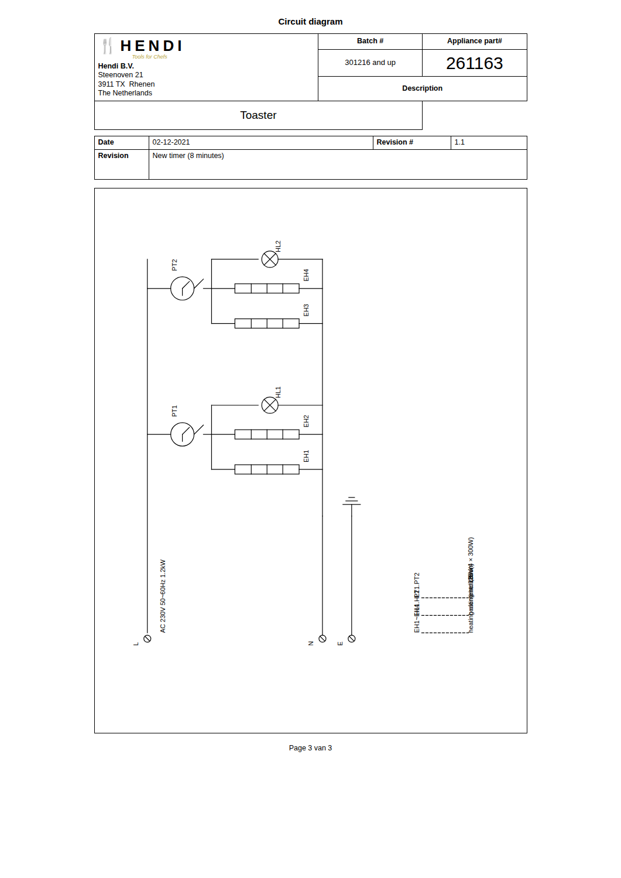Circuit diagram
| 🍴 HENDI Tools for Chefs Hendi B.V. Steenoven 21 3911 TX Rhenen The Netherlands | Batch # | Appliance part# |
| 301216 and up | 261163 |
| Description |
| Toaster |
| Date | 02-12-2021 | Revision # | 1.1 |
| Revision | New timer (8 minutes) |
PT2 HL2 EH4 EH3 PT1 HL1 EH2 EH1 L N E AC 230V 50~60Hz 1.2kW PT1.PT2 HL1.HL2 EH1~EH4 timer (8min) heating indication heating element 115V(4 × 300W)
Page 3 van 3